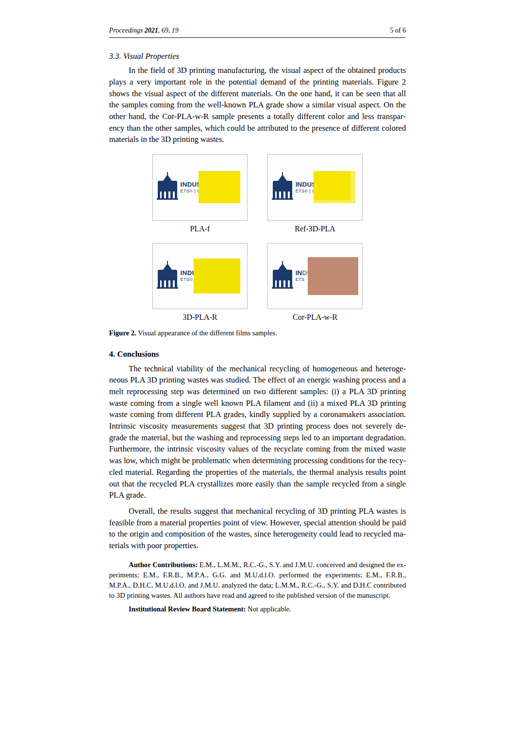Proceedings 2021, 69, 19
5 of 6
3.3. Visual Properties
In the field of 3D printing manufacturing, the visual aspect of the obtained products plays a very important role in the potential demand of the printing materials. Figure 2 shows the visual aspect of the different materials. On the one hand, it can be seen that all the samples coming from the well-known PLA grade show a similar visual aspect. On the other hand, the Cor-PLA-w-R sample presents a totally different color and less transparency than the other samples, which could be attributed to the presence of different colored materials in the 3D printing wastes.
INDUSTRIALES
ETSII | UPM
PLA-f
INDUSTRIALES
ETSII | UPM
Ref-3D-PLA
INDUSTRIALES
ETSII | UPM
3D-PLA-R
INDUSTRIALES
ETS
Cor-PLA-w-R
Figure 2. Visual appearance of the different films samples.
4. Conclusions
The technical viability of the mechanical recycling of homogeneous and heterogeneous PLA 3D printing wastes was studied. The effect of an energic washing process and a melt reprocessing step was determined on two different samples: (i) a PLA 3D printing waste coming from a single well known PLA filament and (ii) a mixed PLA 3D printing waste coming from different PLA grades, kindly supplied by a coronamakers association. Intrinsic viscosity measurements suggest that 3D printing process does not severely degrade the material, but the washing and reprocessing steps led to an important degradation. Furthermore, the intrinsic viscosity values of the recyclate coming from the mixed waste was low, which might be problematic when determining processing conditions for the recycled material. Regarding the properties of the materials, the thermal analysis results point out that the recycled PLA crystallizes more easily than the sample recycled from a single PLA grade.
Overall, the results suggest that mechanical recycling of 3D printing PLA wastes is feasible from a material properties point of view. However, special attention should be paid to the origin and composition of the wastes, since heterogeneity could lead to recycled materials with poor properties.
Author Contributions: E.M., L.M.M., R.C.-G., S.Y. and J.M.U. conceived and designed the experiments; E.M., F.R.B., M.P.A., G.G. and M.U.d.l.O. performed the experiments; E.M., F.R.B., M.P.A., D.H.C, M.U.d.l.O. and J.M.U. analyzed the data; L.M.M., R.C.-G., S.Y. and D.H.C contributed to 3D printing wastes. All authors have read and agreed to the published version of the manuscript.
Institutional Review Board Statement: Not applicable.